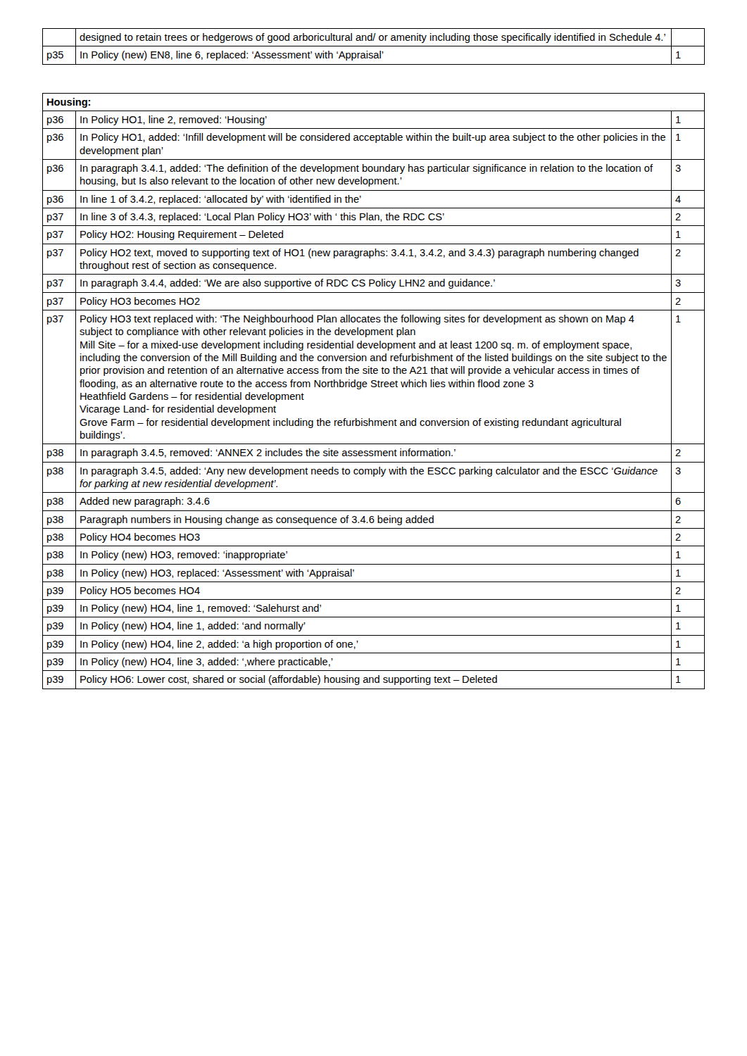| | designed to retain trees or hedgerows of good arboricultural and/ or amenity including those specifically identified in Schedule 4.’ | |
| p35 | In Policy (new) EN8, line 6, replaced: ‘Assessment’ with ‘Appraisal’ | 1 |
| Housing: |
| p36 | In Policy HO1, line 2, removed: ‘Housing’ | 1 |
| p36 | In Policy HO1, added: ‘Infill development will be considered acceptable within the built-up area subject to the other policies in the development plan’ | 1 |
| p36 | In paragraph 3.4.1, added: ‘The definition of the development boundary has particular significance in relation to the location of housing, but Is also relevant to the location of other new development.’ | 3 |
| p36 | In line 1 of 3.4.2, replaced: ‘allocated by’ with ‘identified in the’ | 4 |
| p37 | In line 3 of 3.4.3, replaced: ‘Local Plan Policy HO3’ with ‘ this Plan, the RDC CS’ | 2 |
| p37 | Policy HO2: Housing Requirement – Deleted | 1 |
| p37 | Policy HO2 text, moved to supporting text of HO1 (new paragraphs: 3.4.1, 3.4.2, and 3.4.3) paragraph numbering changed throughout rest of section as consequence. | 2 |
| p37 | In paragraph 3.4.4, added: ‘We are also supportive of RDC CS Policy LHN2 and guidance.’ | 3 |
| p37 | Policy HO3 becomes HO2 | 2 |
| p37 | Policy HO3 text replaced with: ‘The Neighbourhood Plan allocates the following sites for development as shown on Map 4 subject to compliance with other relevant policies in the development plan Mill Site – for a mixed-use development including residential development and at least 1200 sq. m. of employment space, including the conversion of the Mill Building and the conversion and refurbishment of the listed buildings on the site subject to the prior provision and retention of an alternative access from the site to the A21 that will provide a vehicular access in times of flooding, as an alternative route to the access from Northbridge Street which lies within flood zone 3 Heathfield Gardens – for residential development Vicarage Land- for residential development Grove Farm – for residential development including the refurbishment and conversion of existing redundant agricultural buildings’. | 1 |
| p38 | In paragraph 3.4.5, removed: ‘ANNEX 2 includes the site assessment information.’ | 2 |
| p38 | In paragraph 3.4.5, added: ‘Any new development needs to comply with the ESCC parking calculator and the ESCC ‘ Guidance for parking at new residential development’. | 3 |
| p38 | Added new paragraph: 3.4.6 | 6 |
| p38 | Paragraph numbers in Housing change as consequence of 3.4.6 being added | 2 |
| p38 | Policy HO4 becomes HO3 | 2 |
| p38 | In Policy (new) HO3, removed: ‘inappropriate’ | 1 |
| p38 | In Policy (new) HO3, replaced: ‘Assessment’ with ‘Appraisal’ | 1 |
| p39 | Policy HO5 becomes HO4 | 2 |
| p39 | In Policy (new) HO4, line 1, removed: ‘Salehurst and’ | 1 |
| p39 | In Policy (new) HO4, line 1, added: ‘and normally’ | 1 |
| p39 | In Policy (new) HO4, line 2, added: ‘a high proportion of one,’ | 1 |
| p39 | In Policy (new) HO4, line 3, added: ‘,where practicable,’ | 1 |
| p39 | Policy HO6: Lower cost, shared or social (affordable) housing and supporting text – Deleted | 1 |